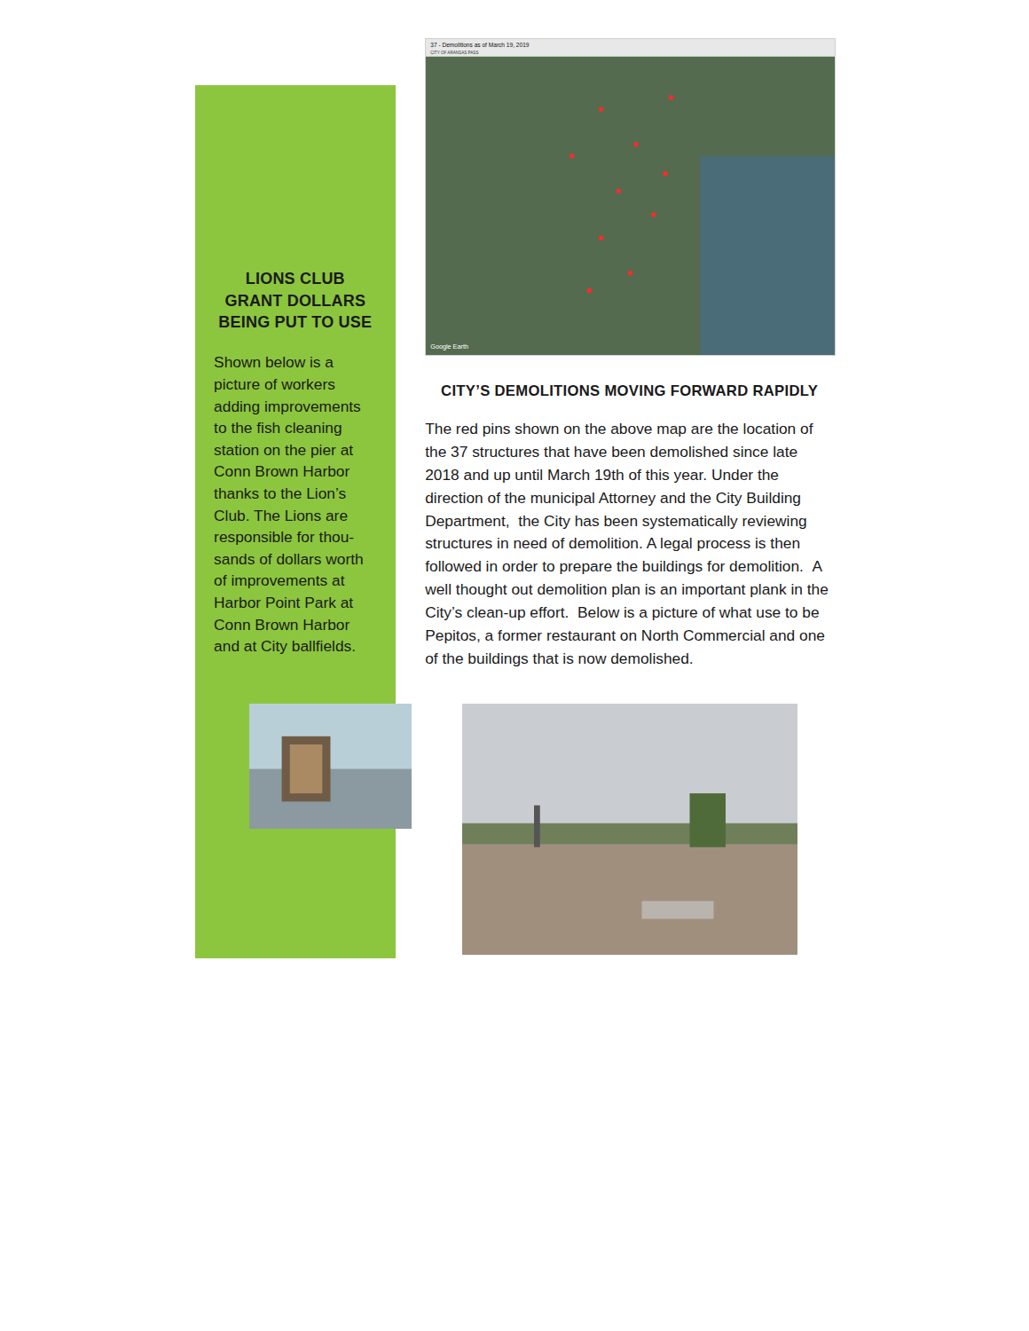LIONS CLUB
GRANT DOLLARS
BEING PUT TO USE
Shown below is a picture of workers adding improvements to the fish cleaning station on the pier at Conn Brown Harbor thanks to the Lion’s Club. The Lions are responsible for thou­sands of dollars worth of improve­ments at Harbor Point Park at Conn Brown Harbor and at City ballfields.
CITY’S DEMOLITIONS MOVING FORWARD RAPIDLY
The red pins shown on the above map are the location of the 37 structures that have been demolished since late 2018 and up until March 19th of this year. Under the direction of the munici­pal Attorney and the City Building Department, the City has been systematically reviewing structures in need of demolition. A legal process is then followed in order to prepare the build­ings for demolition. A well thought out demolition plan is an im­portant plank in the City’s clean-up effort. Below is a picture of what use to be Pepitos, a former restaurant on North Commer­cial and one of the buildings that is now demolished.